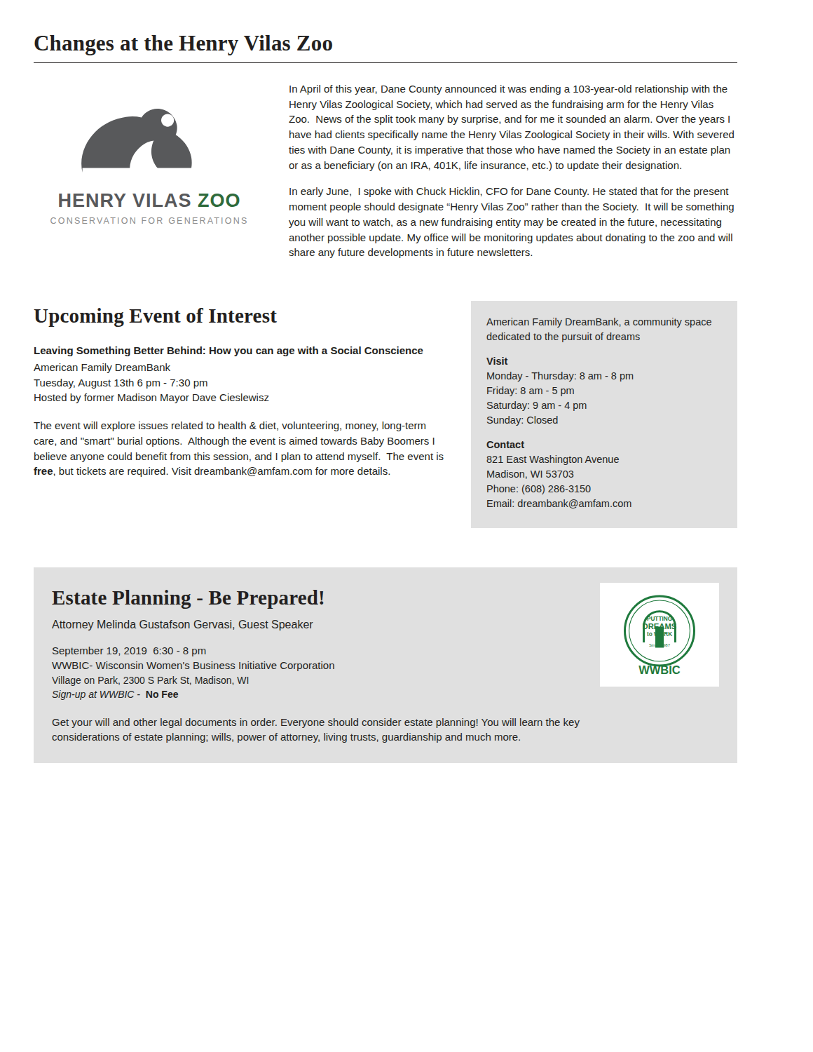Changes at the Henry Vilas Zoo
HENRY VILAS ZOO
CONSERVATION FOR GENERATIONS
In April of this year, Dane County announced it was ending a 103-year-old relationship with the Henry Vilas Zoological Society, which had served as the fundraising arm for the Henry Vilas Zoo. News of the split took many by surprise, and for me it sounded an alarm. Over the years I have had clients specifically name the Henry Vilas Zoological Society in their wills. With severed ties with Dane County, it is imperative that those who have named the Society in an estate plan or as a beneficiary (on an IRA, 401K, life insurance, etc.) to update their designation.
In early June, I spoke with Chuck Hicklin, CFO for Dane County. He stated that for the present moment people should designate “Henry Vilas Zoo” rather than the Society. It will be something you will want to watch, as a new fundraising entity may be created in the future, necessitating another possible update. My office will be monitoring updates about donating to the zoo and will share any future developments in future newsletters.
Upcoming Event of Interest
Leaving Something Better Behind: How you can age with a Social Conscience
American Family DreamBank
Tuesday, August 13th 6 pm - 7:30 pm
Hosted by former Madison Mayor Dave Cieslewisz
The event will explore issues related to health & diet, volunteering, money, long-term care, and "smart" burial options. Although the event is aimed towards Baby Boomers I believe anyone could benefit from this session, and I plan to attend myself. The event is free, but tickets are required. Visit dreambank@amfam.com for more details.
American Family DreamBank, a community space dedicated to the pursuit of dreams
Visit Monday - Thursday: 8 am - 8 pm
Friday: 8 am - 5 pm
Saturday: 9 am - 4 pm
Sunday: Closed
Contact 821 East Washington Avenue
Madison, WI 53703
Phone: (608) 286-3150
Email: dreambank@amfam.com
Estate Planning - Be Prepared!
Attorney Melinda Gustafson Gervasi, Guest Speaker
September 19, 2019 6:30 - 8 pm
WWBIC- Wisconsin Women's Business Initiative Corporation
Village on Park, 2300 S Park St, Madison, WI
Sign-up at WWBIC - No Fee
Get your will and other legal documents in order. Everyone should consider estate planning! You will learn the key considerations of estate planning; wills, power of attorney, living trusts, guardianship and much more.
PUTTING DREAMS to WORK Since 1987 WWBIC